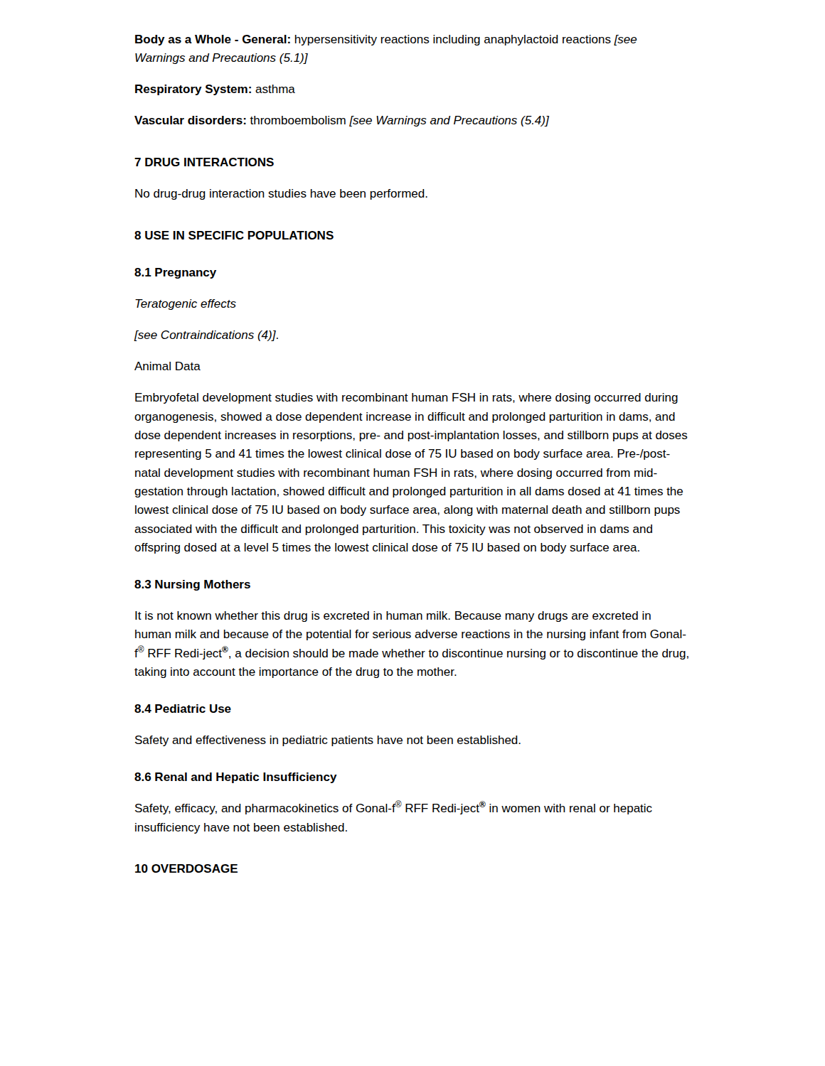Body as a Whole - General: hypersensitivity reactions including anaphylactoid reactions [see Warnings and Precautions (5.1)]
Respiratory System: asthma
Vascular disorders: thromboembolism [see Warnings and Precautions (5.4)]
7 DRUG INTERACTIONS
No drug-drug interaction studies have been performed.
8 USE IN SPECIFIC POPULATIONS
8.1 Pregnancy
Teratogenic effects
[see Contraindications (4)].
Animal Data
Embryofetal development studies with recombinant human FSH in rats, where dosing occurred during organogenesis, showed a dose dependent increase in difficult and prolonged parturition in dams, and dose dependent increases in resorptions, pre- and post-implantation losses, and stillborn pups at doses representing 5 and 41 times the lowest clinical dose of 75 IU based on body surface area. Pre-/post-natal development studies with recombinant human FSH in rats, where dosing occurred from mid-gestation through lactation, showed difficult and prolonged parturition in all dams dosed at 41 times the lowest clinical dose of 75 IU based on body surface area, along with maternal death and stillborn pups associated with the difficult and prolonged parturition. This toxicity was not observed in dams and offspring dosed at a level 5 times the lowest clinical dose of 75 IU based on body surface area.
8.3 Nursing Mothers
It is not known whether this drug is excreted in human milk. Because many drugs are excreted in human milk and because of the potential for serious adverse reactions in the nursing infant from Gonal-f® RFF Redi-ject®, a decision should be made whether to discontinue nursing or to discontinue the drug, taking into account the importance of the drug to the mother.
8.4 Pediatric Use
Safety and effectiveness in pediatric patients have not been established.
8.6 Renal and Hepatic Insufficiency
Safety, efficacy, and pharmacokinetics of Gonal-f® RFF Redi-ject® in women with renal or hepatic insufficiency have not been established.
10 OVERDOSAGE